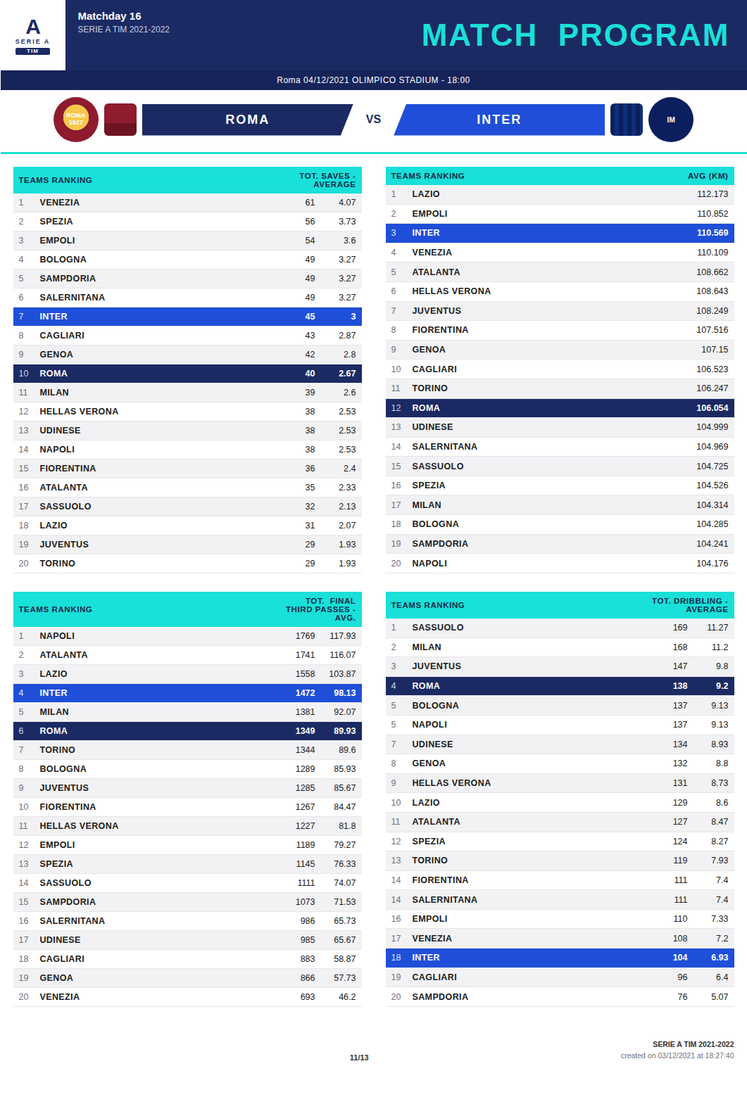A
SERIE A
TIM
Matchday 16
SERIE A TIM 2021-2022
MATCH PROGRAM
Roma 04/12/2021 OLIMPICO STADIUM - 18:00
ROMA
1927
ROMA
VS
INTER
IM
| Teams Ranking | Tot. Saves - Average |
| --- | --- |
| 1 | VENEZIA | 61 | 4.07 |
| 2 | SPEZIA | 56 | 3.73 |
| 3 | EMPOLI | 54 | 3.6 |
| 4 | BOLOGNA | 49 | 3.27 |
| 5 | SAMPDORIA | 49 | 3.27 |
| 6 | SALERNITANA | 49 | 3.27 |
| 7 | INTER | 45 | 3 |
| 8 | CAGLIARI | 43 | 2.87 |
| 9 | GENOA | 42 | 2.8 |
| 10 | ROMA | 40 | 2.67 |
| 11 | MILAN | 39 | 2.6 |
| 12 | HELLAS VERONA | 38 | 2.53 |
| 13 | UDINESE | 38 | 2.53 |
| 14 | NAPOLI | 38 | 2.53 |
| 15 | FIORENTINA | 36 | 2.4 |
| 16 | ATALANTA | 35 | 2.33 |
| 17 | SASSUOLO | 32 | 2.13 |
| 18 | LAZIO | 31 | 2.07 |
| 19 | JUVENTUS | 29 | 1.93 |
| 20 | TORINO | 29 | 1.93 |
| Teams Ranking | AVG (Km) |
| --- | --- |
| 1 | LAZIO | 112.173 |
| 2 | EMPOLI | 110.852 |
| 3 | INTER | 110.569 |
| 4 | VENEZIA | 110.109 |
| 5 | ATALANTA | 108.662 |
| 6 | HELLAS VERONA | 108.643 |
| 7 | JUVENTUS | 108.249 |
| 8 | FIORENTINA | 107.516 |
| 9 | GENOA | 107.15 |
| 10 | CAGLIARI | 106.523 |
| 11 | TORINO | 106.247 |
| 12 | ROMA | 106.054 |
| 13 | UDINESE | 104.999 |
| 14 | SALERNITANA | 104.969 |
| 15 | SASSUOLO | 104.725 |
| 16 | SPEZIA | 104.526 |
| 17 | MILAN | 104.314 |
| 18 | BOLOGNA | 104.285 |
| 19 | SAMPDORIA | 104.241 |
| 20 | NAPOLI | 104.176 |
| Teams Ranking | Tot. Final Third Passes - Avg. |
| --- | --- |
| 1 | NAPOLI | 1769 | 117.93 |
| 2 | ATALANTA | 1741 | 116.07 |
| 3 | LAZIO | 1558 | 103.87 |
| 4 | INTER | 1472 | 98.13 |
| 5 | MILAN | 1381 | 92.07 |
| 6 | ROMA | 1349 | 89.93 |
| 7 | TORINO | 1344 | 89.6 |
| 8 | BOLOGNA | 1289 | 85.93 |
| 9 | JUVENTUS | 1285 | 85.67 |
| 10 | FIORENTINA | 1267 | 84.47 |
| 11 | HELLAS VERONA | 1227 | 81.8 |
| 12 | EMPOLI | 1189 | 79.27 |
| 13 | SPEZIA | 1145 | 76.33 |
| 14 | SASSUOLO | 1111 | 74.07 |
| 15 | SAMPDORIA | 1073 | 71.53 |
| 16 | SALERNITANA | 986 | 65.73 |
| 17 | UDINESE | 985 | 65.67 |
| 18 | CAGLIARI | 883 | 58.87 |
| 19 | GENOA | 866 | 57.73 |
| 20 | VENEZIA | 693 | 46.2 |
| Teams Ranking | Tot. Dribbling - Average |
| --- | --- |
| 1 | SASSUOLO | 169 | 11.27 |
| 2 | MILAN | 168 | 11.2 |
| 3 | JUVENTUS | 147 | 9.8 |
| 4 | ROMA | 138 | 9.2 |
| 5 | BOLOGNA | 137 | 9.13 |
| 5 | NAPOLI | 137 | 9.13 |
| 7 | UDINESE | 134 | 8.93 |
| 8 | GENOA | 132 | 8.8 |
| 9 | HELLAS VERONA | 131 | 8.73 |
| 10 | LAZIO | 129 | 8.6 |
| 11 | ATALANTA | 127 | 8.47 |
| 12 | SPEZIA | 124 | 8.27 |
| 13 | TORINO | 119 | 7.93 |
| 14 | FIORENTINA | 111 | 7.4 |
| 14 | SALERNITANA | 111 | 7.4 |
| 16 | EMPOLI | 110 | 7.33 |
| 17 | VENEZIA | 108 | 7.2 |
| 18 | INTER | 104 | 6.93 |
| 19 | CAGLIARI | 96 | 6.4 |
| 20 | SAMPDORIA | 76 | 5.07 |
11/13
SERIE A TIM 2021-2022
created on 03/12/2021 at 18:27:40